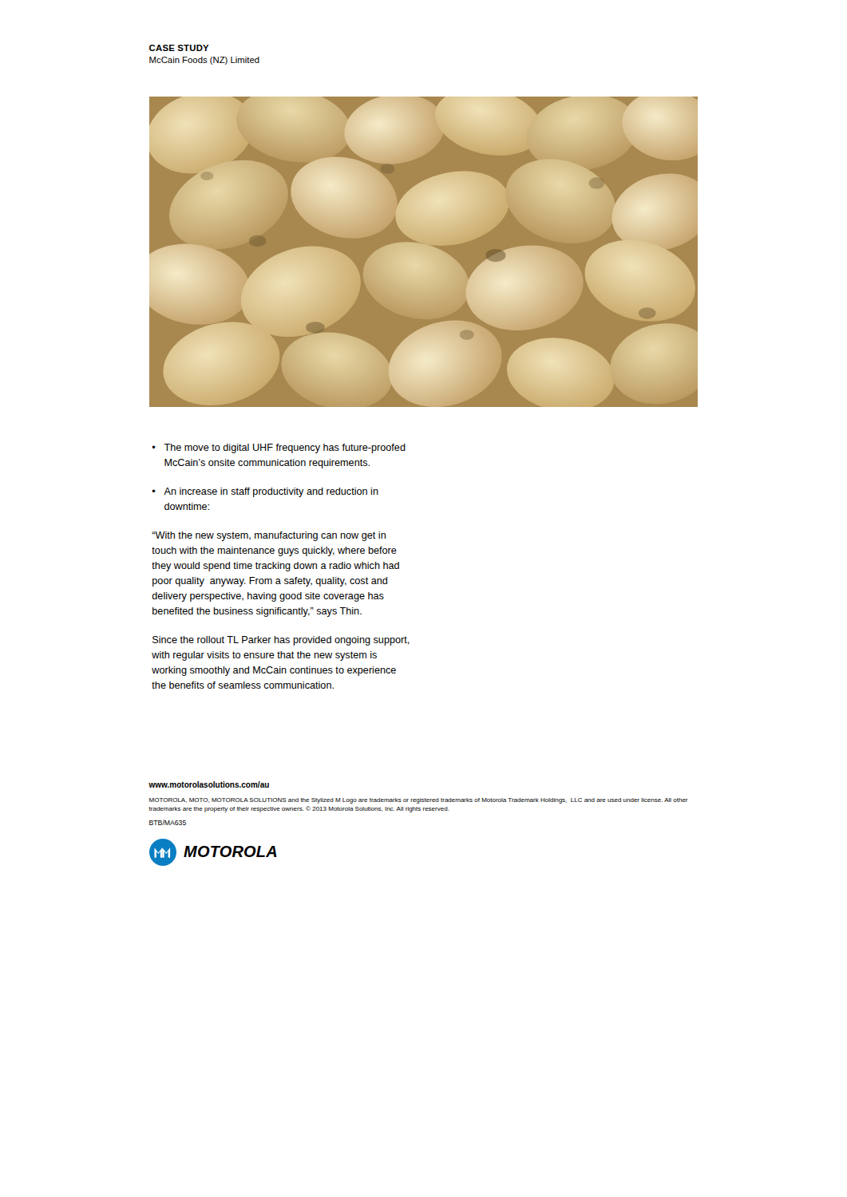CASE STUDY
McCain Foods (NZ) Limited
The move to digital UHF frequency has future-proofed McCain’s onsite communication requirements.
An increase in staff productivity and reduction in downtime:
“With the new system, manufacturing can now get in touch with the maintenance guys quickly, where before they would spend time tracking down a radio which had poor quality anyway. From a safety, quality, cost and delivery perspective, having good site coverage has benefited the business significantly,” says Thin.
Since the rollout TL Parker has provided ongoing support, with regular visits to ensure that the new system is working smoothly and McCain continues to experience the benefits of seamless communication.
www.motorolasolutions.com/au
MOTOROLA, MOTO, MOTOROLA SOLUTIONS and the Stylized M Logo are trademarks or registered trademarks of Motorola Trademark Holdings, LLC and are used under license. All other trademarks are the property of their respective owners. © 2013 Motorola Solutions, Inc. All rights reserved.
BTB/MA635
MOTOROLA